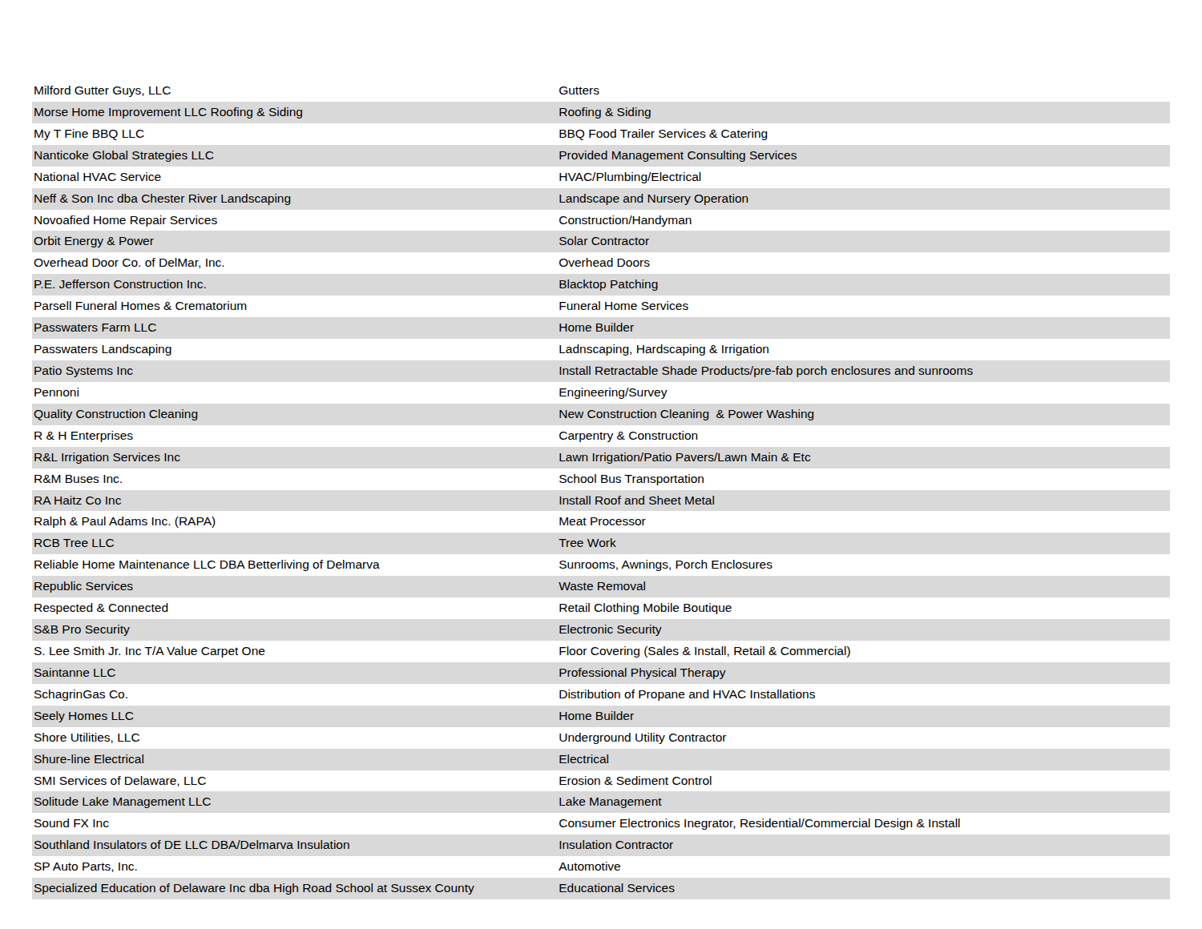| Milford Gutter Guys, LLC | Gutters |
| Morse Home Improvement LLC Roofing & Siding | Roofing & Siding |
| My T Fine BBQ LLC | BBQ Food Trailer Services & Catering |
| Nanticoke Global Strategies LLC | Provided Management Consulting Services |
| National HVAC Service | HVAC/Plumbing/Electrical |
| Neff & Son Inc dba Chester River Landscaping | Landscape and Nursery Operation |
| Novoafied Home Repair Services | Construction/Handyman |
| Orbit Energy & Power | Solar Contractor |
| Overhead Door Co. of DelMar, Inc. | Overhead Doors |
| P.E. Jefferson Construction Inc. | Blacktop Patching |
| Parsell Funeral Homes & Crematorium | Funeral Home Services |
| Passwaters Farm LLC | Home Builder |
| Passwaters Landscaping | Ladnscaping, Hardscaping & Irrigation |
| Patio Systems Inc | Install Retractable Shade Products/pre-fab porch enclosures and sunrooms |
| Pennoni | Engineering/Survey |
| Quality Construction Cleaning | New Construction Cleaning & Power Washing |
| R & H Enterprises | Carpentry & Construction |
| R&L Irrigation Services Inc | Lawn Irrigation/Patio Pavers/Lawn Main & Etc |
| R&M Buses Inc. | School Bus Transportation |
| RA Haitz Co Inc | Install Roof and Sheet Metal |
| Ralph & Paul Adams Inc. (RAPA) | Meat Processor |
| RCB Tree LLC | Tree Work |
| Reliable Home Maintenance LLC DBA Betterliving of Delmarva | Sunrooms, Awnings, Porch Enclosures |
| Republic Services | Waste Removal |
| Respected & Connected | Retail Clothing Mobile Boutique |
| S&B Pro Security | Electronic Security |
| S. Lee Smith Jr. Inc T/A Value Carpet One | Floor Covering (Sales & Install, Retail & Commercial) |
| Saintanne LLC | Professional Physical Therapy |
| SchagrinGas Co. | Distribution of Propane and HVAC Installations |
| Seely Homes LLC | Home Builder |
| Shore Utilities, LLC | Underground Utility Contractor |
| Shure-line Electrical | Electrical |
| SMI Services of Delaware, LLC | Erosion & Sediment Control |
| Solitude Lake Management LLC | Lake Management |
| Sound FX Inc | Consumer Electronics Inegrator, Residential/Commercial Design & Install |
| Southland Insulators of DE LLC DBA/Delmarva Insulation | Insulation Contractor |
| SP Auto Parts, Inc. | Automotive |
| Specialized Education of Delaware Inc dba High Road School at Sussex County | Educational Services |